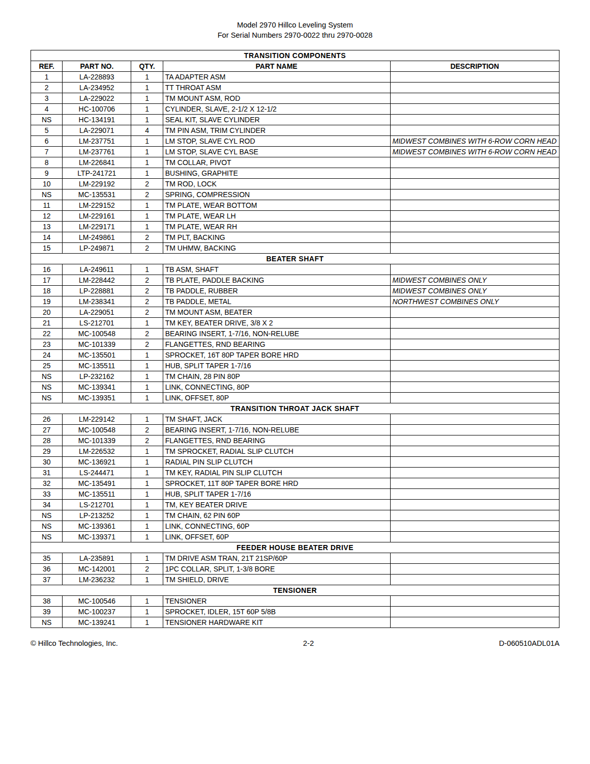Model 2970 Hillco Leveling System
For Serial Numbers 2970-0022 thru 2970-0028
| TRANSITION COMPONENTS |
| REF. | PART NO. | QTY. | PART NAME | DESCRIPTION |
| 1 | LA-228893 | 1 | TA ADAPTER ASM | |
| 2 | LA-234952 | 1 | TT THROAT ASM | |
| 3 | LA-229022 | 1 | TM MOUNT ASM, ROD | |
| 4 | HC-100706 | 1 | CYLINDER, SLAVE, 2-1/2 X 12-1/2 | |
| NS | HC-134191 | 1 | SEAL KIT, SLAVE CYLINDER | |
| 5 | LA-229071 | 4 | TM PIN ASM, TRIM CYLINDER | |
| 6 | LM-237751 | 1 | LM STOP, SLAVE CYL ROD | MIDWEST COMBINES WITH 6-ROW CORN HEAD |
| 7 | LM-237761 | 1 | LM STOP, SLAVE CYL BASE | MIDWEST COMBINES WITH 6-ROW CORN HEAD |
| 8 | LM-226841 | 1 | TM COLLAR, PIVOT | |
| 9 | LTP-241721 | 1 | BUSHING, GRAPHITE | |
| 10 | LM-229192 | 2 | TM ROD, LOCK | |
| NS | MC-135531 | 2 | SPRING, COMPRESSION | |
| 11 | LM-229152 | 1 | TM PLATE, WEAR BOTTOM | |
| 12 | LM-229161 | 1 | TM PLATE, WEAR LH | |
| 13 | LM-229171 | 1 | TM PLATE, WEAR RH | |
| 14 | LM-249861 | 2 | TM PLT, BACKING | |
| 15 | LP-249871 | 2 | TM UHMW, BACKING | |
| BEATER SHAFT |
| 16 | LA-249611 | 1 | TB ASM, SHAFT | |
| 17 | LM-228442 | 2 | TB PLATE, PADDLE BACKING | MIDWEST COMBINES ONLY |
| 18 | LP-228881 | 2 | TB PADDLE, RUBBER | MIDWEST COMBINES ONLY |
| 19 | LM-238341 | 2 | TB PADDLE, METAL | NORTHWEST COMBINES ONLY |
| 20 | LA-229051 | 2 | TM MOUNT ASM, BEATER | |
| 21 | LS-212701 | 1 | TM KEY, BEATER DRIVE, 3/8 X 2 | |
| 22 | MC-100548 | 2 | BEARING INSERT, 1-7/16, NON-RELUBE | |
| 23 | MC-101339 | 2 | FLANGETTES, RND BEARING | |
| 24 | MC-135501 | 1 | SPROCKET, 16T 80P TAPER BORE HRD | |
| 25 | MC-135511 | 1 | HUB, SPLIT TAPER 1-7/16 | |
| NS | LP-232162 | 1 | TM CHAIN, 28 PIN 80P | |
| NS | MC-139341 | 1 | LINK, CONNECTING, 80P | |
| NS | MC-139351 | 1 | LINK, OFFSET, 80P | |
| TRANSITION THROAT JACK SHAFT |
| 26 | LM-229142 | 1 | TM SHAFT, JACK | |
| 27 | MC-100548 | 2 | BEARING INSERT, 1-7/16, NON-RELUBE | |
| 28 | MC-101339 | 2 | FLANGETTES, RND BEARING | |
| 29 | LM-226532 | 1 | TM SPROCKET, RADIAL SLIP CLUTCH | |
| 30 | MC-136921 | 1 | RADIAL PIN SLIP CLUTCH | |
| 31 | LS-244471 | 1 | TM KEY, RADIAL PIN SLIP CLUTCH | |
| 32 | MC-135491 | 1 | SPROCKET, 11T 80P TAPER BORE HRD | |
| 33 | MC-135511 | 1 | HUB, SPLIT TAPER 1-7/16 | |
| 34 | LS-212701 | 1 | TM, KEY BEATER DRIVE | |
| NS | LP-213252 | 1 | TM CHAIN, 62 PIN 60P | |
| NS | MC-139361 | 1 | LINK, CONNECTING, 60P | |
| NS | MC-139371 | 1 | LINK, OFFSET, 60P | |
| FEEDER HOUSE BEATER DRIVE |
| 35 | LA-235891 | 1 | TM DRIVE ASM TRAN, 21T 21SP/60P | |
| 36 | MC-142001 | 2 | 1PC COLLAR, SPLIT, 1-3/8 BORE | |
| 37 | LM-236232 | 1 | TM SHIELD, DRIVE | |
| TENSIONER |
| 38 | MC-100546 | 1 | TENSIONER | |
| 39 | MC-100237 | 1 | SPROCKET, IDLER, 15T 60P 5/8B | |
| NS | MC-139241 | 1 | TENSIONER HARDWARE KIT | |
© Hillco Technologies, Inc. 2-2 D-060510ADL01A